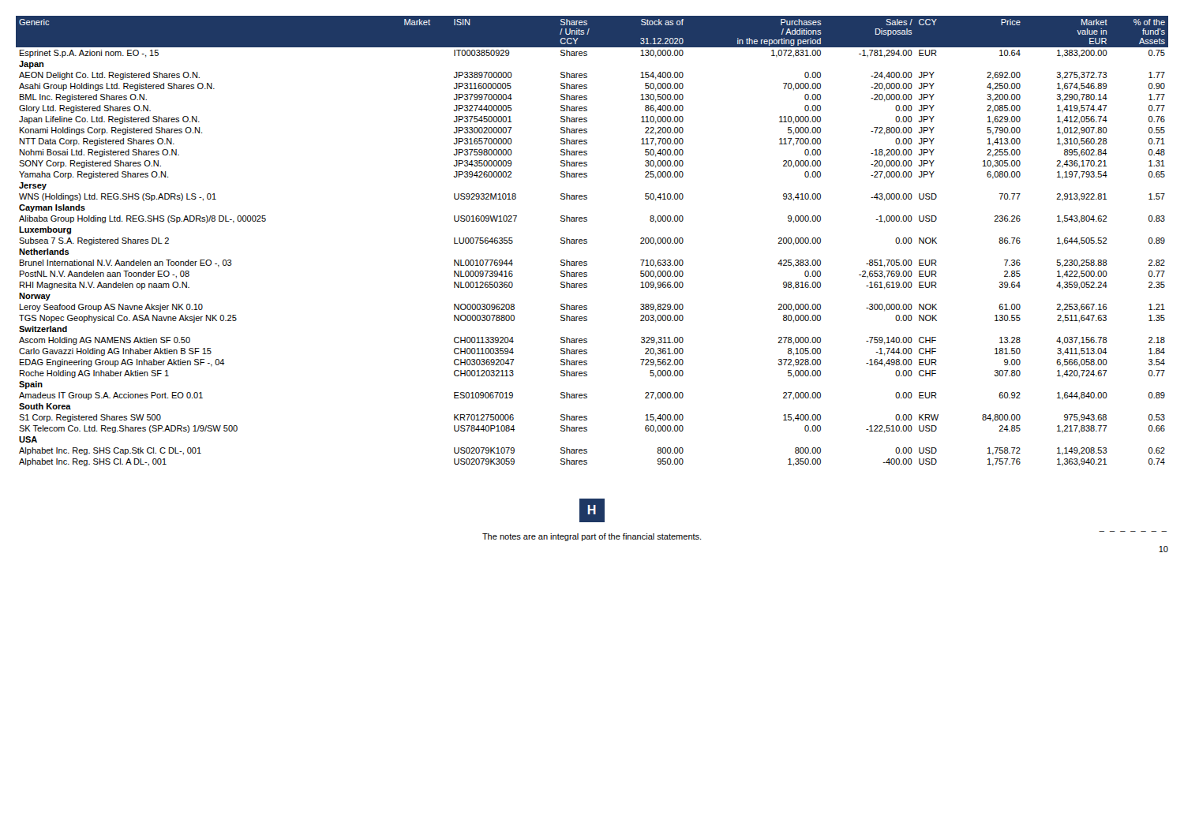| Generic | Market | ISIN | Shares / Units / CCY | Stock as of 31.12.2020 | Purchases / Additions in the reporting period | Sales / Disposals | CCY | Price | Market value in EUR | % of the fund's Assets |
| --- | --- | --- | --- | --- | --- | --- | --- | --- | --- | --- |
| Esprinet S.p.A. Azioni nom. EO -, 15 | | IT0003850929 | Shares | 130,000.00 | 1,072,831.00 | -1,781,294.00 | EUR | 10.64 | 1,383,200.00 | 0.75 |
| Japan |
| AEON Delight Co. Ltd. Registered Shares O.N. | | JP3389700000 | Shares | 154,400.00 | 0.00 | -24,400.00 | JPY | 2,692.00 | 3,275,372.73 | 1.77 |
| Asahi Group Holdings Ltd. Registered Shares O.N. | | JP3116000005 | Shares | 50,000.00 | 70,000.00 | -20,000.00 | JPY | 4,250.00 | 1,674,546.89 | 0.90 |
| BML Inc. Registered Shares O.N. | | JP3799700004 | Shares | 130,500.00 | 0.00 | -20,000.00 | JPY | 3,200.00 | 3,290,780.14 | 1.77 |
| Glory Ltd. Registered Shares O.N. | | JP3274400005 | Shares | 86,400.00 | 0.00 | 0.00 | JPY | 2,085.00 | 1,419,574.47 | 0.77 |
| Japan Lifeline Co. Ltd. Registered Shares O.N. | | JP3754500001 | Shares | 110,000.00 | 110,000.00 | 0.00 | JPY | 1,629.00 | 1,412,056.74 | 0.76 |
| Konami Holdings Corp. Registered Shares O.N. | | JP3300200007 | Shares | 22,200.00 | 5,000.00 | -72,800.00 | JPY | 5,790.00 | 1,012,907.80 | 0.55 |
| NTT Data Corp. Registered Shares O.N. | | JP3165700000 | Shares | 117,700.00 | 117,700.00 | 0.00 | JPY | 1,413.00 | 1,310,560.28 | 0.71 |
| Nohmi Bosai Ltd. Registered Shares O.N. | | JP3759800000 | Shares | 50,400.00 | 0.00 | -18,200.00 | JPY | 2,255.00 | 895,602.84 | 0.48 |
| SONY Corp. Registered Shares O.N. | | JP3435000009 | Shares | 30,000.00 | 20,000.00 | -20,000.00 | JPY | 10,305.00 | 2,436,170.21 | 1.31 |
| Yamaha Corp. Registered Shares O.N. | | JP3942600002 | Shares | 25,000.00 | 0.00 | -27,000.00 | JPY | 6,080.00 | 1,197,793.54 | 0.65 |
| Jersey |
| WNS (Holdings) Ltd. REG.SHS (Sp.ADRs) LS -, 01 | | US92932M1018 | Shares | 50,410.00 | 93,410.00 | -43,000.00 | USD | 70.77 | 2,913,922.81 | 1.57 |
| Cayman Islands |
| Alibaba Group Holding Ltd. REG.SHS (Sp.ADRs)/8 DL-, 000025 | | US01609W1027 | Shares | 8,000.00 | 9,000.00 | -1,000.00 | USD | 236.26 | 1,543,804.62 | 0.83 |
| Luxembourg |
| Subsea 7 S.A. Registered Shares DL 2 | | LU0075646355 | Shares | 200,000.00 | 200,000.00 | 0.00 | NOK | 86.76 | 1,644,505.52 | 0.89 |
| Netherlands |
| Brunel International N.V. Aandelen an Toonder EO -, 03 | | NL0010776944 | Shares | 710,633.00 | 425,383.00 | -851,705.00 | EUR | 7.36 | 5,230,258.88 | 2.82 |
| PostNL N.V. Aandelen aan Toonder EO -, 08 | | NL0009739416 | Shares | 500,000.00 | 0.00 | -2,653,769.00 | EUR | 2.85 | 1,422,500.00 | 0.77 |
| RHI Magnesita N.V. Aandelen op naam O.N. | | NL0012650360 | Shares | 109,966.00 | 98,816.00 | -161,619.00 | EUR | 39.64 | 4,359,052.24 | 2.35 |
| Norway |
| Leroy Seafood Group AS Navne Aksjer NK 0.10 | | NO0003096208 | Shares | 389,829.00 | 200,000.00 | -300,000.00 | NOK | 61.00 | 2,253,667.16 | 1.21 |
| TGS Nopec Geophysical Co. ASA Navne Aksjer NK 0.25 | | NO0003078800 | Shares | 203,000.00 | 80,000.00 | 0.00 | NOK | 130.55 | 2,511,647.63 | 1.35 |
| Switzerland |
| Ascom Holding AG NAMENS Aktien SF 0.50 | | CH0011339204 | Shares | 329,311.00 | 278,000.00 | -759,140.00 | CHF | 13.28 | 4,037,156.78 | 2.18 |
| Carlo Gavazzi Holding AG Inhaber Aktien B SF 15 | | CH0011003594 | Shares | 20,361.00 | 8,105.00 | -1,744.00 | CHF | 181.50 | 3,411,513.04 | 1.84 |
| EDAG Engineering Group AG Inhaber Aktien SF -, 04 | | CH0303692047 | Shares | 729,562.00 | 372,928.00 | -164,498.00 | EUR | 9.00 | 6,566,058.00 | 3.54 |
| Roche Holding AG Inhaber Aktien SF 1 | | CH0012032113 | Shares | 5,000.00 | 5,000.00 | 0.00 | CHF | 307.80 | 1,420,724.67 | 0.77 |
| Spain |
| Amadeus IT Group S.A. Acciones Port. EO 0.01 | | ES0109067019 | Shares | 27,000.00 | 27,000.00 | 0.00 | EUR | 60.92 | 1,644,840.00 | 0.89 |
| South Korea |
| S1 Corp. Registered Shares SW 500 | | KR7012750006 | Shares | 15,400.00 | 15,400.00 | 0.00 | KRW | 84,800.00 | 975,943.68 | 0.53 |
| SK Telecom Co. Ltd. Reg.Shares (SP.ADRs) 1/9/SW 500 | | US78440P1084 | Shares | 60,000.00 | 0.00 | -122,510.00 | USD | 24.85 | 1,217,838.77 | 0.66 |
| USA |
| Alphabet Inc. Reg. SHS Cap.Stk Cl. C DL-, 001 | | US02079K1079 | Shares | 800.00 | 800.00 | 0.00 | USD | 1,758.72 | 1,149,208.53 | 0.62 |
| Alphabet Inc. Reg. SHS Cl. A DL-, 001 | | US02079K3059 | Shares | 950.00 | 1,350.00 | -400.00 | USD | 1,757.76 | 1,363,940.21 | 0.74 |
H
_ _ _ _ _ _ _
The notes are an integral part of the financial statements.
10